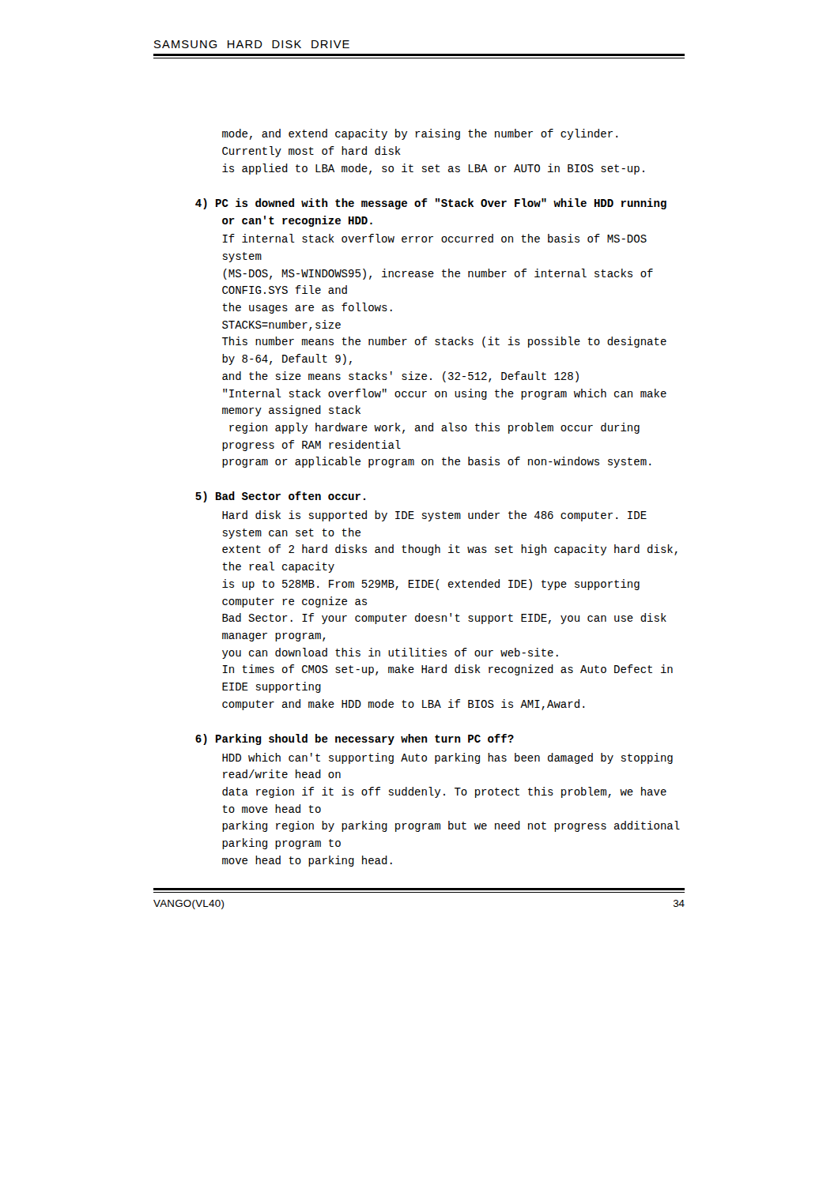SAMSUNG HARD DISK DRIVE
mode, and extend capacity by raising the number of cylinder. Currently most of hard disk
is applied to LBA mode, so it set as LBA or AUTO in BIOS set-up.
4) PC is downed with the message of "Stack Over Flow" while HDD running or can't recognize HDD.
If internal stack overflow error occurred on the basis of MS-DOS system
(MS-DOS, MS-WINDOWS95), increase the number of internal stacks of CONFIG.SYS file and
the usages are as follows.
STACKS=number,size
This number means the number of stacks (it is possible to designate by 8-64, Default 9),
and the size means stacks' size. (32-512, Default 128)
"Internal stack overflow" occur on using the program which can make memory assigned stack
region apply hardware work, and also this problem occur during progress of RAM residential
program or applicable program on the basis of non-windows system.
5) Bad Sector often occur.
Hard disk is supported by IDE system under the 486 computer. IDE system can set to the
extent of 2 hard disks and though it was set high capacity hard disk, the real capacity
is up to 528MB. From 529MB, EIDE( extended IDE) type supporting computer re cognize as
Bad Sector. If your computer doesn't support EIDE, you can use disk manager program,
you can download this in utilities of our web-site.
In times of CMOS set-up, make Hard disk recognized as Auto Defect in EIDE supporting
computer and make HDD mode to LBA if BIOS is AMI,Award.
6) Parking should be necessary when turn PC off?
HDD which can't supporting Auto parking has been damaged by stopping read/write head on
data region if it is off suddenly. To protect this problem, we have to move head to
parking region by parking program but we need not progress additional parking program to
move head to parking head.
VANGO(VL40) 34